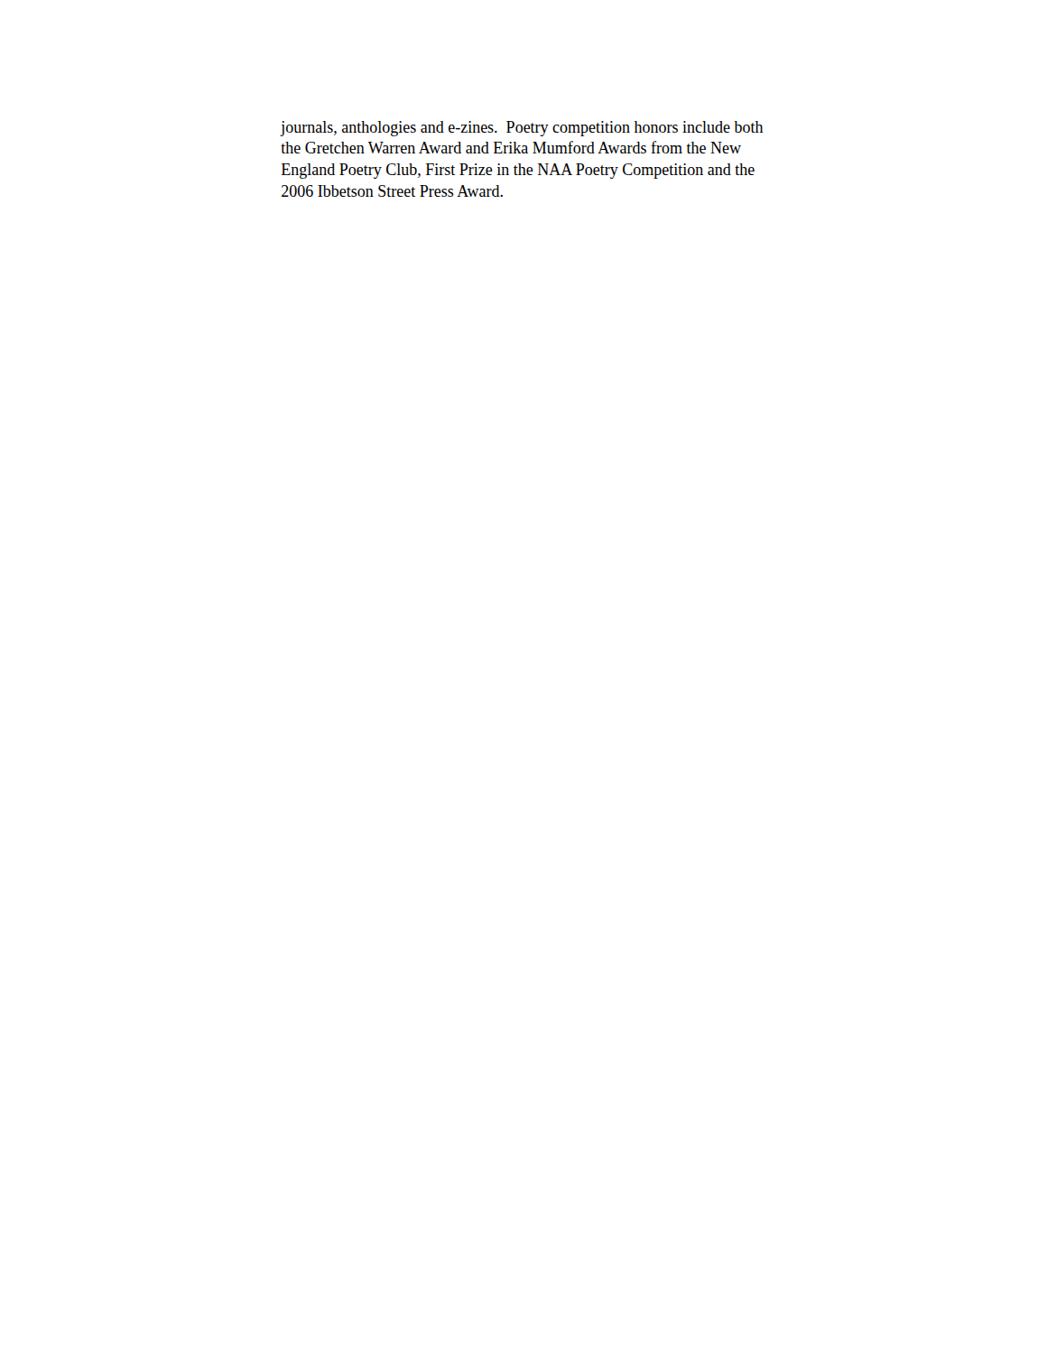journals, anthologies and e-zines. Poetry competition honors include both the Gretchen Warren Award and Erika Mumford Awards from the New England Poetry Club, First Prize in the NAA Poetry Competition and the 2006 Ibbetson Street Press Award.